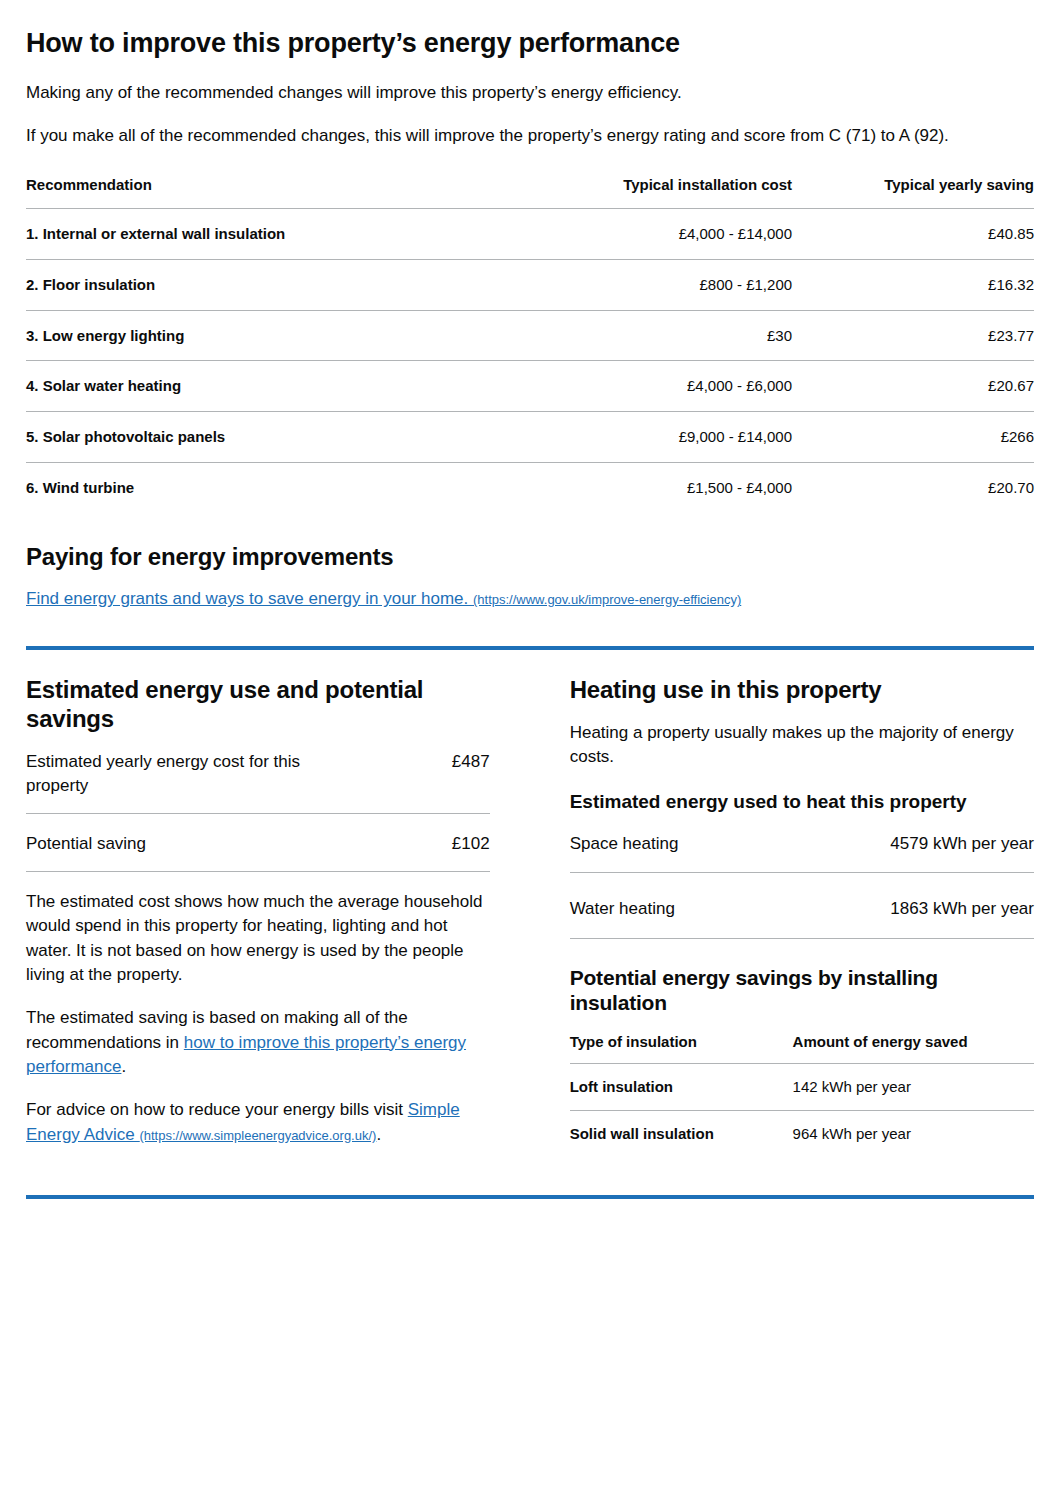How to improve this property’s energy performance
Making any of the recommended changes will improve this property’s energy efficiency.
If you make all of the recommended changes, this will improve the property’s energy rating and score from C (71) to A (92).
| Recommendation | Typical installation cost | Typical yearly saving |
| --- | --- | --- |
| 1. Internal or external wall insulation | £4,000 - £14,000 | £40.85 |
| 2. Floor insulation | £800 - £1,200 | £16.32 |
| 3. Low energy lighting | £30 | £23.77 |
| 4. Solar water heating | £4,000 - £6,000 | £20.67 |
| 5. Solar photovoltaic panels | £9,000 - £14,000 | £266 |
| 6. Wind turbine | £1,500 - £4,000 | £20.70 |
Paying for energy improvements
Find energy grants and ways to save energy in your home. (https://www.gov.uk/improve-energy-efficiency)
Estimated energy use and potential savings
Estimated yearly energy cost for this property
£487
Potential saving
£102
The estimated cost shows how much the average household would spend in this property for heating, lighting and hot water. It is not based on how energy is used by the people living at the property.
The estimated saving is based on making all of the recommendations in how to improve this property’s energy performance.
For advice on how to reduce your energy bills visit Simple Energy Advice (https://www.simpleenergyadvice.org.uk/).
Heating use in this property
Heating a property usually makes up the majority of energy costs.
Estimated energy used to heat this property
Space heating
4579 kWh per year
Water heating
1863 kWh per year
Potential energy savings by installing insulation
| Type of insulation | Amount of energy saved |
| --- | --- |
| Loft insulation | 142 kWh per year |
| Solid wall insulation | 964 kWh per year |